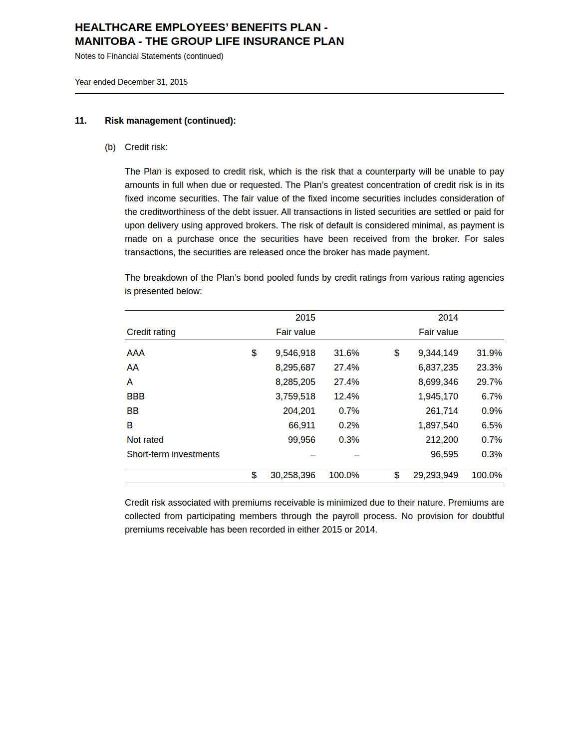HEALTHCARE EMPLOYEES’ BENEFITS PLAN -
MANITOBA - THE GROUP LIFE INSURANCE PLAN
Notes to Financial Statements (continued)
Year ended December 31, 2015
11.
Risk management (continued):
(b)
Credit risk:
The Plan is exposed to credit risk, which is the risk that a counterparty will be unable to pay amounts in full when due or requested. The Plan’s greatest concentration of credit risk is in its fixed income securities. The fair value of the fixed income securities includes consideration of the creditworthiness of the debt issuer. All transactions in listed securities are settled or paid for upon delivery using approved brokers. The risk of default is considered minimal, as payment is made on a purchase once the securities have been received from the broker. For sales transactions, the securities are released once the broker has made payment.
The breakdown of the Plan’s bond pooled funds by credit ratings from various rating agencies is presented below:
| | | 2015 | | | | 2014 | |
| Credit rating | | Fair value | | | | Fair value | |
| AAA | $ | 9,546,918 | 31.6% | | $ | 9,344,149 | 31.9% |
| AA | | 8,295,687 | 27.4% | | | 6,837,235 | 23.3% |
| A | | 8,285,205 | 27.4% | | | 8,699,346 | 29.7% |
| BBB | | 3,759,518 | 12.4% | | | 1,945,170 | 6.7% |
| BB | | 204,201 | 0.7% | | | 261,714 | 0.9% |
| B | | 66,911 | 0.2% | | | 1,897,540 | 6.5% |
| Not rated | | 99,956 | 0.3% | | | 212,200 | 0.7% |
| Short-term investments | | – | – | | | 96,595 | 0.3% |
| | $ | 30,258,396 | 100.0% | | $ | 29,293,949 | 100.0% |
Credit risk associated with premiums receivable is minimized due to their nature. Premiums are collected from participating members through the payroll process. No provision for doubtful premiums receivable has been recorded in either 2015 or 2014.